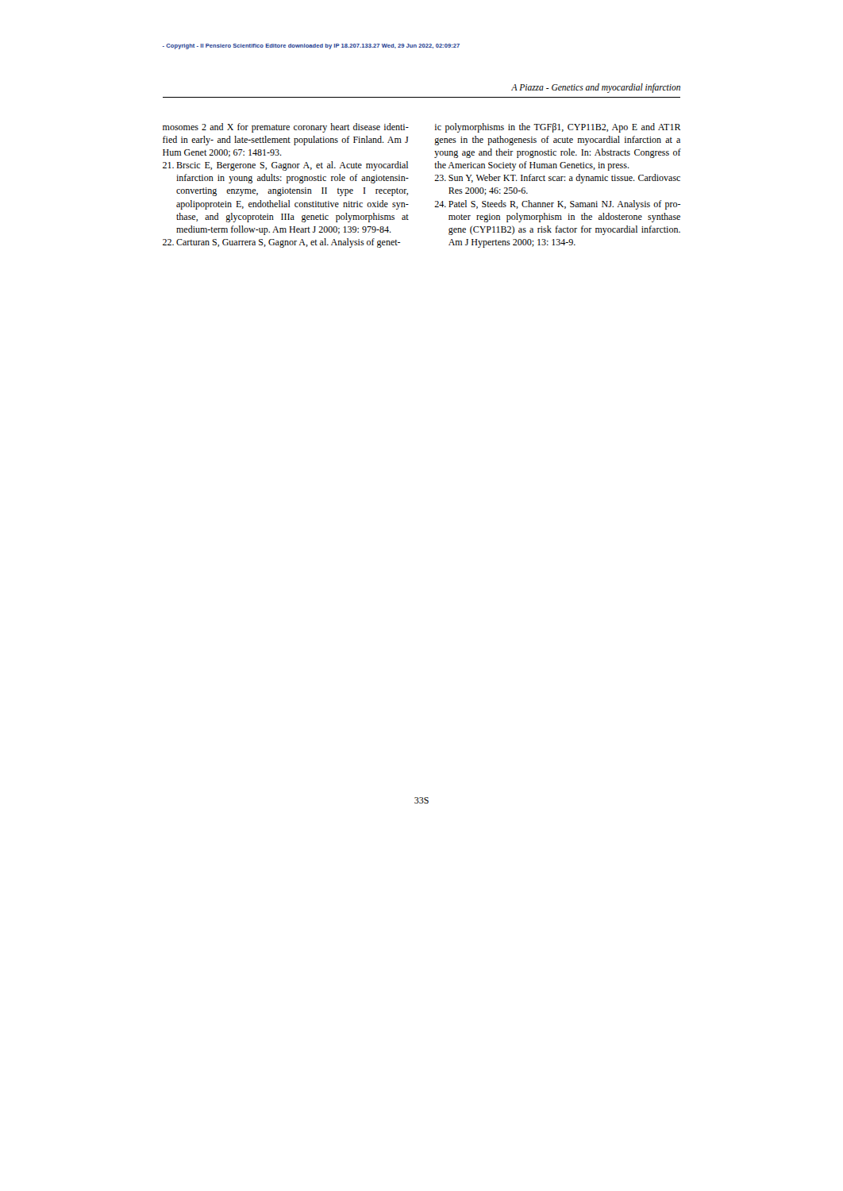- Copyright - Il Pensiero Scientifico Editore downloaded by IP 18.207.133.27 Wed, 29 Jun 2022, 02:09:27
A Piazza - Genetics and myocardial infarction
mosomes 2 and X for premature coronary heart disease identified in early- and late-settlement populations of Finland. Am J Hum Genet 2000; 67: 1481-93.
21. Brscic E, Bergerone S, Gagnor A, et al. Acute myocardial infarction in young adults: prognostic role of angiotensin-converting enzyme, angiotensin II type I receptor, apolipoprotein E, endothelial constitutive nitric oxide synthase, and glycoprotein IIIa genetic polymorphisms at medium-term follow-up. Am Heart J 2000; 139: 979-84.
22. Carturan S, Guarrera S, Gagnor A, et al. Analysis of genet-
ic polymorphisms in the TGFβ1, CYP11B2, Apo E and AT1R genes in the pathogenesis of acute myocardial infarction at a young age and their prognostic role. In: Abstracts Congress of the American Society of Human Genetics, in press.
23. Sun Y, Weber KT. Infarct scar: a dynamic tissue. Cardiovasc Res 2000; 46: 250-6.
24. Patel S, Steeds R, Channer K, Samani NJ. Analysis of promoter region polymorphism in the aldosterone synthase gene (CYP11B2) as a risk factor for myocardial infarction. Am J Hypertens 2000; 13: 134-9.
33S